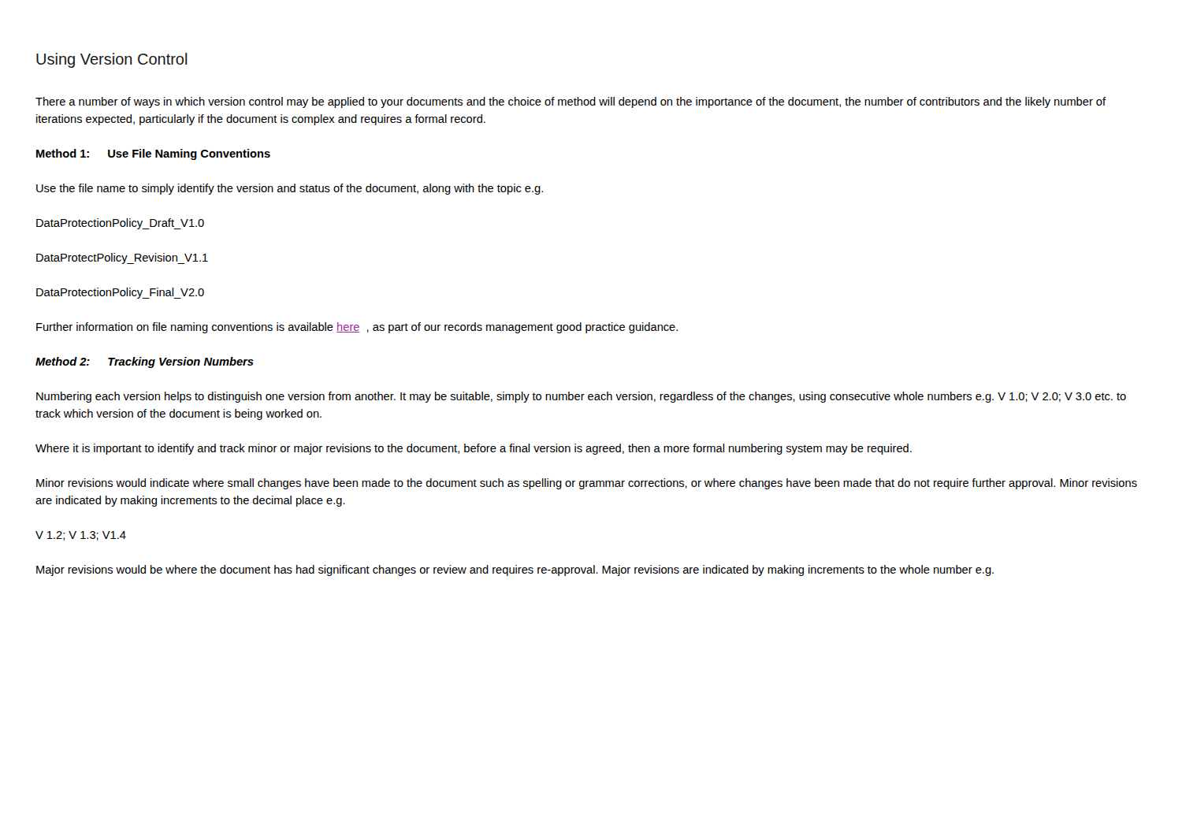Using Version Control
There a number of ways in which version control may be applied to your documents and the choice of method will depend on the importance of the document, the number of contributors and the likely number of iterations expected, particularly if the document is complex and requires a formal record.
Method 1: Use File Naming Conventions
Use the file name to simply identify the version and status of the document, along with the topic e.g.
DataProtectionPolicy_Draft_V1.0
DataProtectPolicy_Revision_V1.1
DataProtectionPolicy_Final_V2.0
Further information on file naming conventions is available here , as part of our records management good practice guidance.
Method 2: Tracking Version Numbers
Numbering each version helps to distinguish one version from another. It may be suitable, simply to number each version, regardless of the changes, using consecutive whole numbers e.g. V 1.0; V 2.0; V 3.0 etc. to track which version of the document is being worked on.
Where it is important to identify and track minor or major revisions to the document, before a final version is agreed, then a more formal numbering system may be required.
Minor revisions would indicate where small changes have been made to the document such as spelling or grammar corrections, or where changes have been made that do not require further approval. Minor revisions are indicated by making increments to the decimal place e.g.
V 1.2; V 1.3; V1.4
Major revisions would be where the document has had significant changes or review and requires re-approval. Major revisions are indicated by making increments to the whole number e.g.